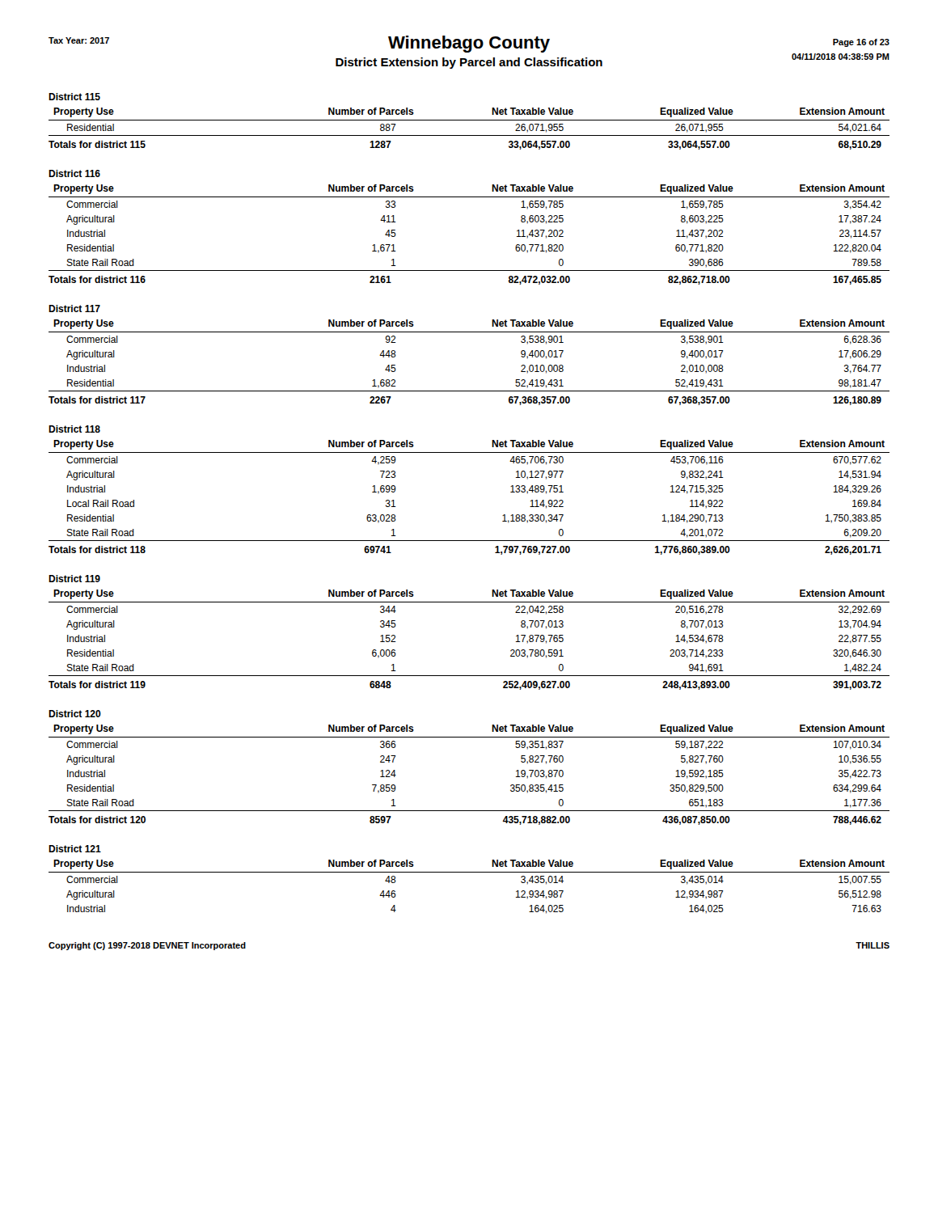Tax Year: 2017
Winnebago County
District Extension by Parcel and Classification
Page 16 of 23
04/11/2018 04:38:59 PM
District 115
| Property Use | Number of Parcels | Net Taxable Value | Equalized Value | Extension Amount |
| --- | --- | --- | --- | --- |
| Residential | 887 | 26,071,955 | 26,071,955 | 54,021.64 |
| Totals for district 115 | 1287 | 33,064,557.00 | 33,064,557.00 | 68,510.29 |
District 116
| Property Use | Number of Parcels | Net Taxable Value | Equalized Value | Extension Amount |
| --- | --- | --- | --- | --- |
| Commercial | 33 | 1,659,785 | 1,659,785 | 3,354.42 |
| Agricultural | 411 | 8,603,225 | 8,603,225 | 17,387.24 |
| Industrial | 45 | 11,437,202 | 11,437,202 | 23,114.57 |
| Residential | 1,671 | 60,771,820 | 60,771,820 | 122,820.04 |
| State Rail Road | 1 | 0 | 390,686 | 789.58 |
| Totals for district 116 | 2161 | 82,472,032.00 | 82,862,718.00 | 167,465.85 |
District 117
| Property Use | Number of Parcels | Net Taxable Value | Equalized Value | Extension Amount |
| --- | --- | --- | --- | --- |
| Commercial | 92 | 3,538,901 | 3,538,901 | 6,628.36 |
| Agricultural | 448 | 9,400,017 | 9,400,017 | 17,606.29 |
| Industrial | 45 | 2,010,008 | 2,010,008 | 3,764.77 |
| Residential | 1,682 | 52,419,431 | 52,419,431 | 98,181.47 |
| Totals for district 117 | 2267 | 67,368,357.00 | 67,368,357.00 | 126,180.89 |
District 118
| Property Use | Number of Parcels | Net Taxable Value | Equalized Value | Extension Amount |
| --- | --- | --- | --- | --- |
| Commercial | 4,259 | 465,706,730 | 453,706,116 | 670,577.62 |
| Agricultural | 723 | 10,127,977 | 9,832,241 | 14,531.94 |
| Industrial | 1,699 | 133,489,751 | 124,715,325 | 184,329.26 |
| Local Rail Road | 31 | 114,922 | 114,922 | 169.84 |
| Residential | 63,028 | 1,188,330,347 | 1,184,290,713 | 1,750,383.85 |
| State Rail Road | 1 | 0 | 4,201,072 | 6,209.20 |
| Totals for district 118 | 69741 | 1,797,769,727.00 | 1,776,860,389.00 | 2,626,201.71 |
District 119
| Property Use | Number of Parcels | Net Taxable Value | Equalized Value | Extension Amount |
| --- | --- | --- | --- | --- |
| Commercial | 344 | 22,042,258 | 20,516,278 | 32,292.69 |
| Agricultural | 345 | 8,707,013 | 8,707,013 | 13,704.94 |
| Industrial | 152 | 17,879,765 | 14,534,678 | 22,877.55 |
| Residential | 6,006 | 203,780,591 | 203,714,233 | 320,646.30 |
| State Rail Road | 1 | 0 | 941,691 | 1,482.24 |
| Totals for district 119 | 6848 | 252,409,627.00 | 248,413,893.00 | 391,003.72 |
District 120
| Property Use | Number of Parcels | Net Taxable Value | Equalized Value | Extension Amount |
| --- | --- | --- | --- | --- |
| Commercial | 366 | 59,351,837 | 59,187,222 | 107,010.34 |
| Agricultural | 247 | 5,827,760 | 5,827,760 | 10,536.55 |
| Industrial | 124 | 19,703,870 | 19,592,185 | 35,422.73 |
| Residential | 7,859 | 350,835,415 | 350,829,500 | 634,299.64 |
| State Rail Road | 1 | 0 | 651,183 | 1,177.36 |
| Totals for district 120 | 8597 | 435,718,882.00 | 436,087,850.00 | 788,446.62 |
District 121
| Property Use | Number of Parcels | Net Taxable Value | Equalized Value | Extension Amount |
| --- | --- | --- | --- | --- |
| Commercial | 48 | 3,435,014 | 3,435,014 | 15,007.55 |
| Agricultural | 446 | 12,934,987 | 12,934,987 | 56,512.98 |
| Industrial | 4 | 164,025 | 164,025 | 716.63 |
Copyright (C) 1997-2018 DEVNET Incorporated
THILLIS